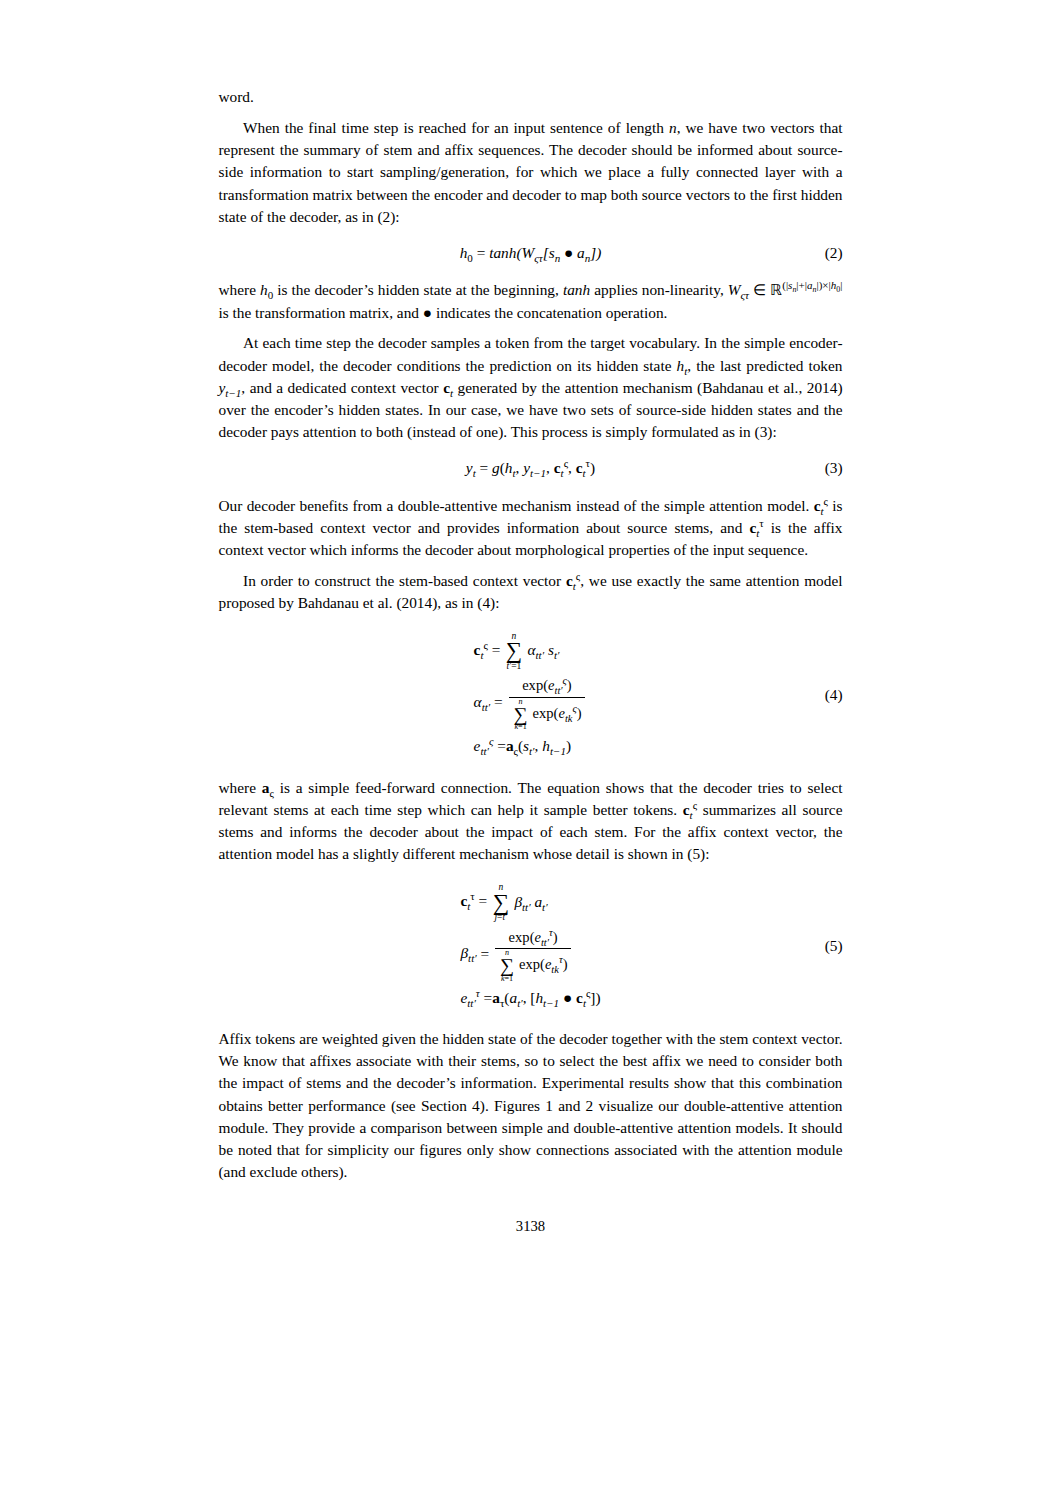word.
When the final time step is reached for an input sentence of length n, we have two vectors that represent the summary of stem and affix sequences. The decoder should be informed about source-side information to start sampling/generation, for which we place a fully connected layer with a transformation matrix between the encoder and decoder to map both source vectors to the first hidden state of the decoder, as in (2):
h0 = tanh(Wςτ[sn ● an]) (2)
where h0 is the decoder’s hidden state at the beginning, tanh applies non-linearity, Wςτ ∈ ℝ(|sn|+|an|)×|h0| is the transformation matrix, and ● indicates the concatenation operation.
At each time step the decoder samples a token from the target vocabulary. In the simple encoder-decoder model, the decoder conditions the prediction on its hidden state ht, the last predicted token yt−1, and a dedicated context vector ct generated by the attention mechanism (Bahdanau et al., 2014) over the encoder’s hidden states. In our case, we have two sets of source-side hidden states and the decoder pays attention to both (instead of one). This process is simply formulated as in (3):
yt = g(ht, yt−1, ctς, ctτ) (3)
Our decoder benefits from a double-attentive mechanism instead of the simple attention model. ctς is the stem-based context vector and provides information about source stems, and ctτ is the affix context vector which informs the decoder about morphological properties of the input sequence.
In order to construct the stem-based context vector ctς, we use exactly the same attention model proposed by Bahdanau et al. (2014), as in (4):
ctς = n∑t′=1 αtt′ st′ αtt′ = exp(ett′ς) n∑k=1 exp(etkς) ett′ς =aς(st′, ht−1) (4)
where aς is a simple feed-forward connection. The equation shows that the decoder tries to select relevant stems at each time step which can help it sample better tokens. ctς summarizes all source stems and informs the decoder about the impact of each stem. For the affix context vector, the attention model has a slightly different mechanism whose detail is shown in (5):
ctτ = n∑j=t′ βtt′ at′ βtt′ = exp(ett′τ) n∑k=1 exp(etkτ) ett′τ =aτ(at′, [ht−1 ● ctς]) (5)
Affix tokens are weighted given the hidden state of the decoder together with the stem context vector. We know that affixes associate with their stems, so to select the best affix we need to consider both the impact of stems and the decoder’s information. Experimental results show that this combination obtains better performance (see Section 4). Figures 1 and 2 visualize our double-attentive attention module. They provide a comparison between simple and double-attentive attention models. It should be noted that for simplicity our figures only show connections associated with the attention module (and exclude others).
3138